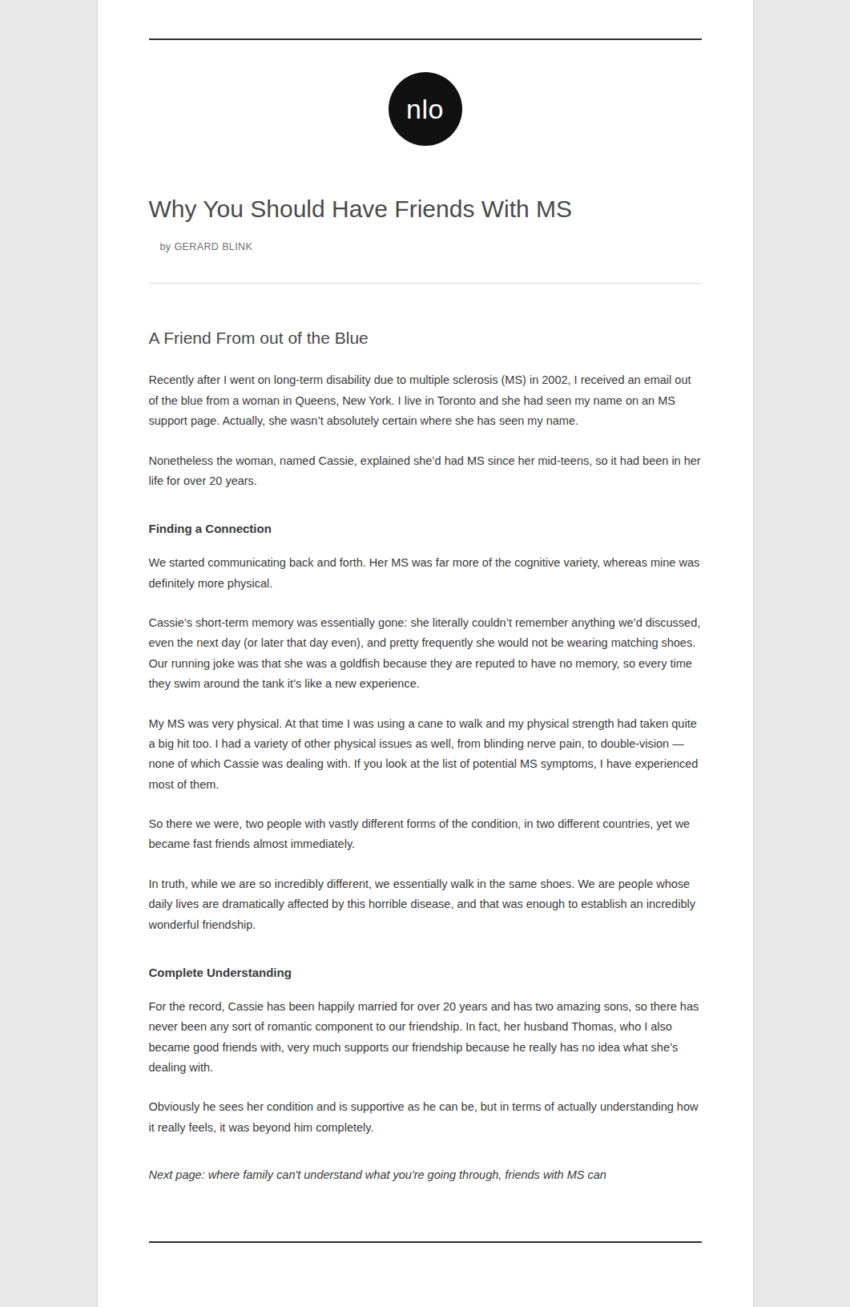nlo
Why You Should Have Friends With MS
by Gerard Blink
A Friend From out of the Blue
Recently after I went on long-term disability due to multiple sclerosis (MS) in 2002, I received an email out of the blue from a woman in Queens, New York. I live in Toronto and she had seen my name on an MS support page. Actually, she wasn’t absolutely certain where she has seen my name.
Nonetheless the woman, named Cassie, explained she’d had MS since her mid-teens, so it had been in her life for over 20 years.
Finding a Connection
We started communicating back and forth. Her MS was far more of the cognitive variety, whereas mine was definitely more physical.
Cassie’s short-term memory was essentially gone: she literally couldn’t remember anything we’d discussed, even the next day (or later that day even), and pretty frequently she would not be wearing matching shoes. Our running joke was that she was a goldfish because they are reputed to have no memory, so every time they swim around the tank it’s like a new experience.
My MS was very physical. At that time I was using a cane to walk and my physical strength had taken quite a big hit too. I had a variety of other physical issues as well, from blinding nerve pain, to double-vision — none of which Cassie was dealing with. If you look at the list of potential MS symptoms, I have experienced most of them.
So there we were, two people with vastly different forms of the condition, in two different countries, yet we became fast friends almost immediately.
In truth, while we are so incredibly different, we essentially walk in the same shoes. We are people whose daily lives are dramatically affected by this horrible disease, and that was enough to establish an incredibly wonderful friendship.
Complete Understanding
For the record, Cassie has been happily married for over 20 years and has two amazing sons, so there has never been any sort of romantic component to our friendship. In fact, her husband Thomas, who I also became good friends with, very much supports our friendship because he really has no idea what she’s dealing with.
Obviously he sees her condition and is supportive as he can be, but in terms of actually understanding how it really feels, it was beyond him completely.
Next page: where family can't understand what you're going through, friends with MS can